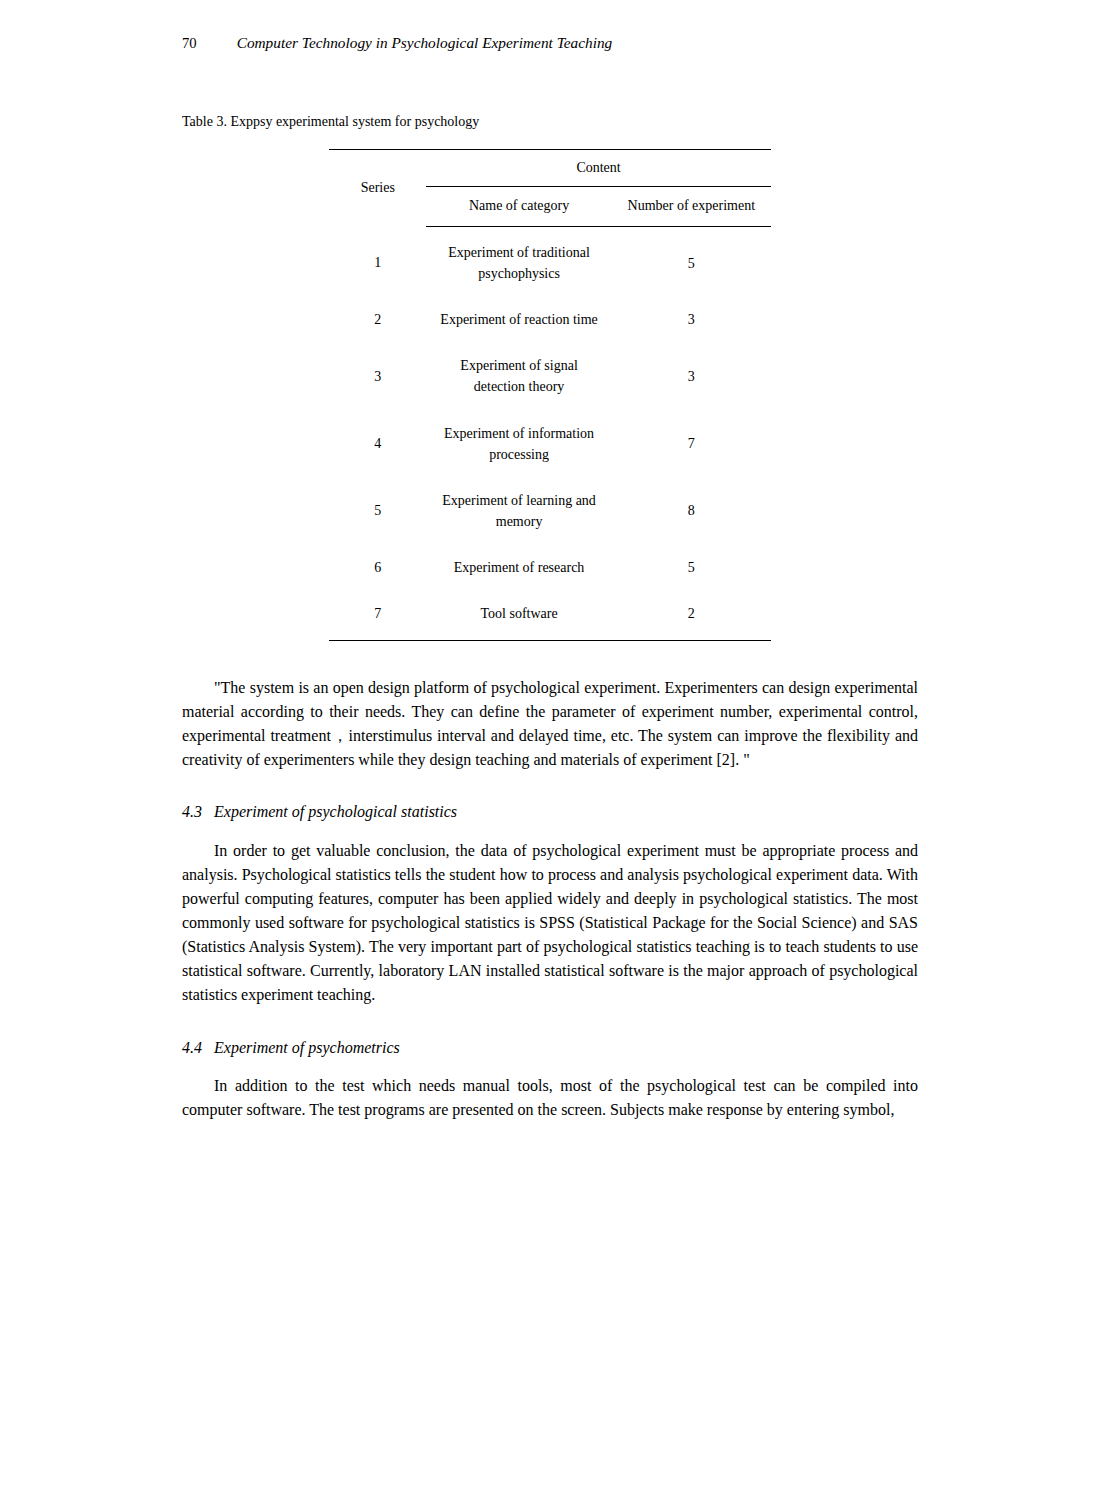70 Computer Technology in Psychological Experiment Teaching
Table 3. Exppsy experimental system for psychology
| Series | Content |
| --- | --- |
| Name of category | Number of experiment |
| 1 | Experiment of traditional psychophysics | 5 |
| 2 | Experiment of reaction time | 3 |
| 3 | Experiment of signal detection theory | 3 |
| 4 | Experiment of information processing | 7 |
| 5 | Experiment of learning and memory | 8 |
| 6 | Experiment of research | 5 |
| 7 | Tool software | 2 |
"The system is an open design platform of psychological experiment. Experimenters can design experimental material according to their needs. They can define the parameter of experiment number, experimental control, experimental treatment，interstimulus interval and delayed time, etc. The system can improve the flexibility and creativity of experimenters while they design teaching and materials of experiment [2]. "
4.3 Experiment of psychological statistics
In order to get valuable conclusion, the data of psychological experiment must be appropriate process and analysis. Psychological statistics tells the student how to process and analysis psychological experiment data. With powerful computing features, computer has been applied widely and deeply in psychological statistics. The most commonly used software for psychological statistics is SPSS (Statistical Package for the Social Science) and SAS (Statistics Analysis System). The very important part of psychological statistics teaching is to teach students to use statistical software. Currently, laboratory LAN installed statistical software is the major approach of psychological statistics experiment teaching.
4.4 Experiment of psychometrics
In addition to the test which needs manual tools, most of the psychological test can be compiled into computer software. The test programs are presented on the screen. Subjects make response by entering symbol,